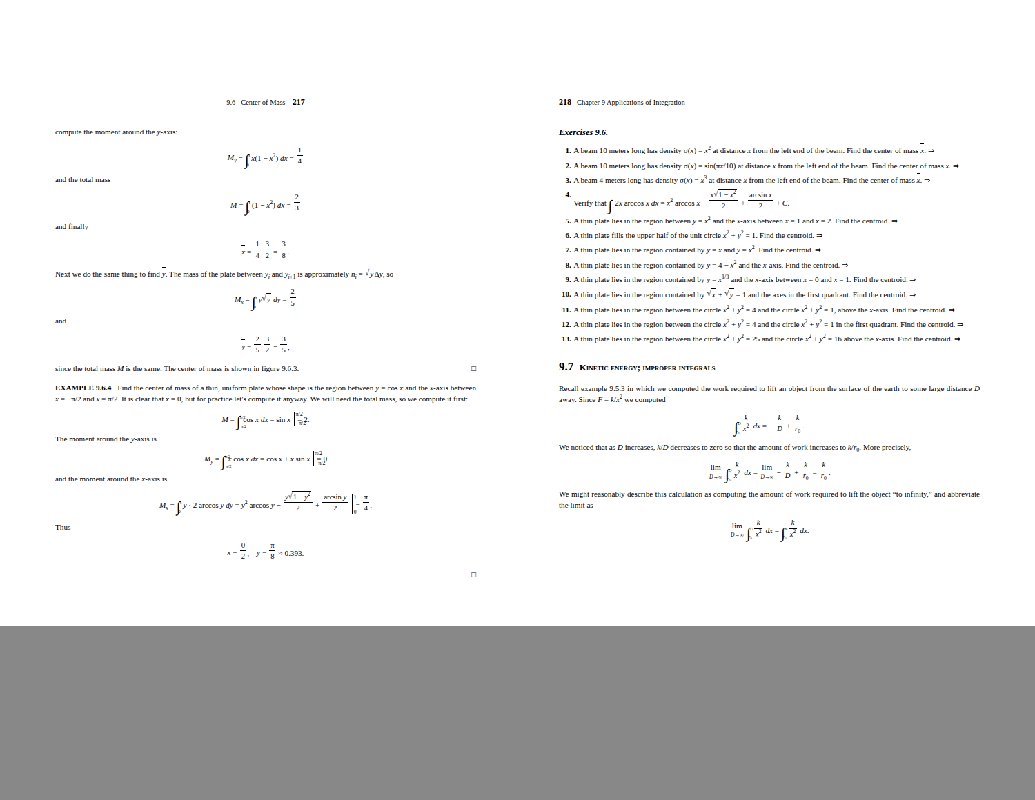9.6 Center of Mass 217
compute the moment around the y-axis:
My = ∫10 x(1 − x2) dx = 14
and the total mass
M = ∫10 (1 − x2) dx = 23
and finally
x = 14 32 = 38.
Next we do the same thing to find y. The mass of the plate between yi and yi+1 is approximately ni = y Δy, so
Mx = ∫10 yy dy = 25
and
y = 25 32 = 35,
since the total mass M is the same. The center of mass is shown in figure 9.6.3.□
EXAMPLE 9.6.4 Find the center of mass of a thin, uniform plate whose shape is the region between y = cos x and the x-axis between x = −π/2 and x = π/2. It is clear that x = 0, but for practice let's compute it anyway. We will need the total mass, so we compute it first:
M = ∫π/2−π/2 cos x dx = sin x π/2−π/2 = 2.
The moment around the y-axis is
My = ∫π/2−π/2 x cos x dx = cos x + x sin x π/2−π/2 = 0
and the moment around the x-axis is
Mx = ∫10 y · 2 arccos y dy = y2 arccos y − y 1 − y22 + arcsin y 2 10 = π 4.
Thus
x = 02, y = π 8 ≈ 0.393.
□
218 Chapter 9 Applications of Integration
Exercises 9.6.
A beam 10 meters long has density σ(x) = x2 at distance x from the left end of the beam. Find the center of mass x. ⇒
A beam 10 meters long has density σ(x) = sin(πx/10) at distance x from the left end of the beam. Find the center of mass x. ⇒
A beam 4 meters long has density σ(x) = x3 at distance x from the left end of the beam. Find the center of mass x. ⇒
Verify that ∫ 2x arccos x dx = x2 arccos x − x 1 − x22 + arcsin x 2 + C.
A thin plate lies in the region between y = x2 and the x-axis between x = 1 and x = 2. Find the centroid. ⇒
A thin plate fills the upper half of the unit circle x2 + y2 = 1. Find the centroid. ⇒
A thin plate lies in the region contained by y = x and y = x2. Find the centroid. ⇒
A thin plate lies in the region contained by y = 4 − x2 and the x-axis. Find the centroid. ⇒
A thin plate lies in the region contained by y = x1/3 and the x-axis between x = 0 and x = 1. Find the centroid. ⇒
A thin plate lies in the region contained by x + y = 1 and the axes in the first quadrant. Find the centroid. ⇒
A thin plate lies in the region between the circle x2 + y2 = 4 and the circle x2 + y2 = 1, above the x-axis. Find the centroid. ⇒
A thin plate lies in the region between the circle x2 + y2 = 4 and the circle x2 + y2 = 1 in the first quadrant. Find the centroid. ⇒
A thin plate lies in the region between the circle x2 + y2 = 25 and the circle x2 + y2 = 16 above the x-axis. Find the centroid. ⇒
9.7 Kinetic energy; improper integrals
Recall example 9.5.3 in which we computed the work required to lift an object from the surface of the earth to some large distance D away. Since F = k/x2 we computed
∫Dr0 kx2 dx = − kD + kr0.
We noticed that as D increases, k/D decreases to zero so that the amount of work increases to k/r0. More precisely,
lim D→∞ ∫Dr0 kx2 dx = lim D→∞ − kD + kr0 = kr0.
We might reasonably describe this calculation as computing the amount of work required to lift the object “to infinity,” and abbreviate the limit as
lim D→∞ ∫Dr0 kx2 dx = ∫∞r0 kx2 dx.